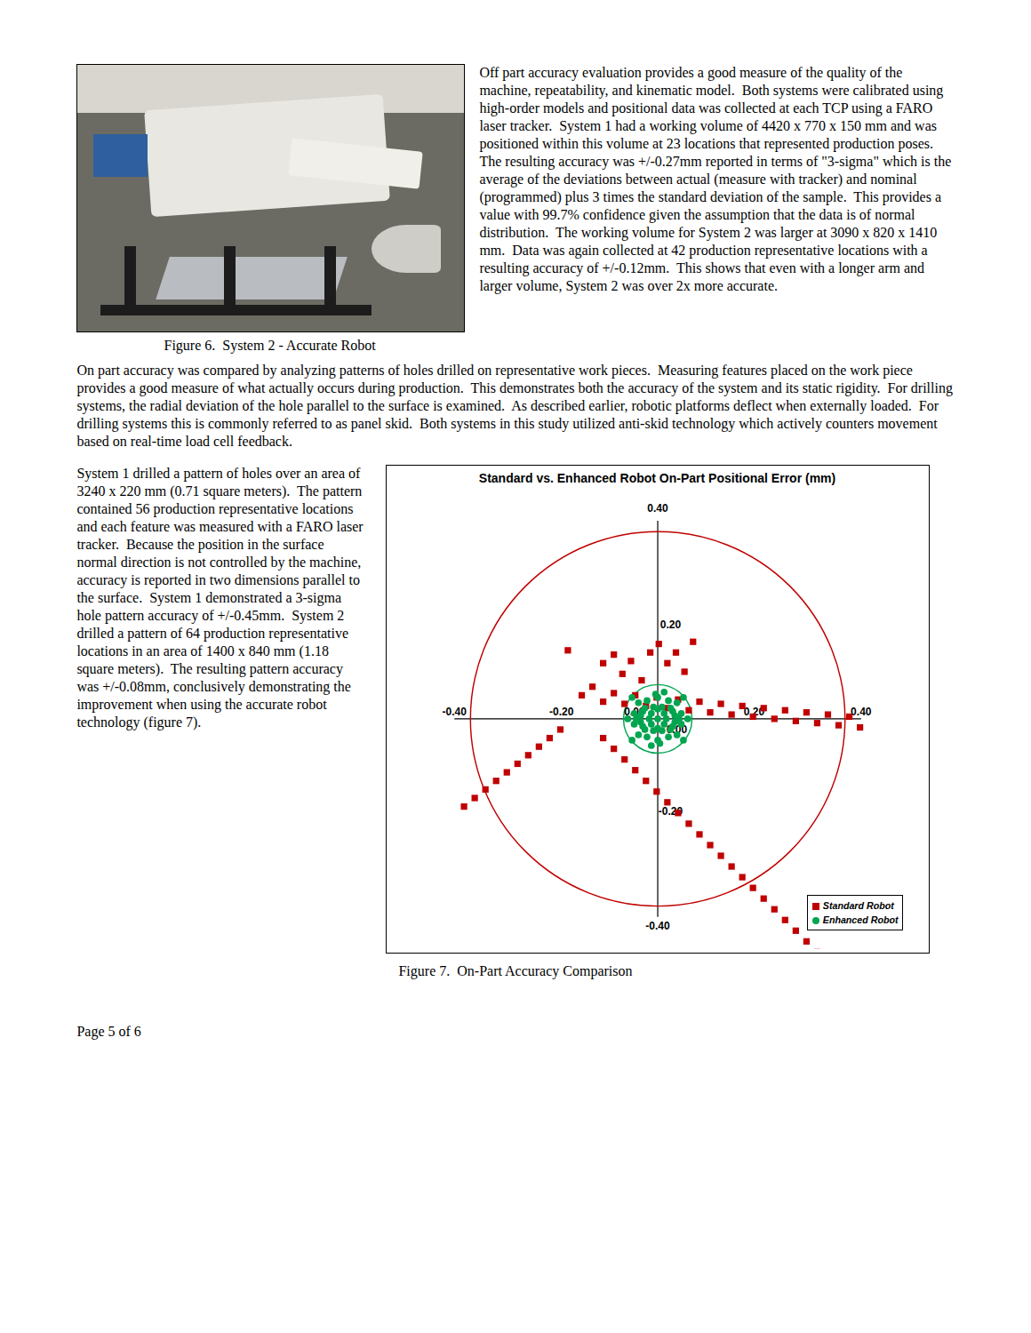Figure 6. System 2 - Accurate Robot
Off part accuracy evaluation provides a good measure of the quality of the machine, repeatability, and kinematic model. Both systems were calibrated using high-order models and positional data was collected at each TCP using a FARO laser tracker. System 1 had a working volume of 4420 x 770 x 150 mm and was positioned within this volume at 23 locations that represented production poses. The resulting accuracy was +/-0.27mm reported in terms of "3-sigma" which is the average of the deviations between actual (measure with tracker) and nominal (programmed) plus 3 times the standard deviation of the sample. This provides a value with 99.7% confidence given the assumption that the data is of normal distribution. The working volume for System 2 was larger at 3090 x 820 x 1410 mm. Data was again collected at 42 production representative locations with a resulting accuracy of +/-0.12mm. This shows that even with a longer arm and larger volume, System 2 was over 2x more accurate.
On part accuracy was compared by analyzing patterns of holes drilled on representative work pieces. Measuring features placed on the work piece provides a good measure of what actually occurs during production. This demonstrates both the accuracy of the system and its static rigidity. For drilling systems, the radial deviation of the hole parallel to the surface is examined. As described earlier, robotic platforms deflect when externally loaded. For drilling systems this is commonly referred to as panel skid. Both systems in this study utilized anti-skid technology which actively counters movement based on real-time load cell feedback.
System 1 drilled a pattern of holes over an area of 3240 x 220 mm (0.71 square meters). The pattern contained 56 production representative locations and each feature was measured with a FARO laser tracker. Because the position in the surface normal direction is not controlled by the machine, accuracy is reported in two dimensions parallel to the surface. System 1 demonstrated a 3-sigma hole pattern accuracy of +/-0.45mm. System 2 drilled a pattern of 64 production representative locations in an area of 1400 x 840 mm (1.18 square meters). The resulting pattern accuracy was +/-0.08mm, conclusively demonstrating the improvement when using the accurate robot technology (figure 7).
Standard vs. Enhanced Robot On-Part Positional Error (mm)
0.40 -0.40 -0.40 0.40 0.20 -0.20 -0.20 0.20 0.00 0.00
Standard Robot
Enhanced Robot
Figure 7. On-Part Accuracy Comparison
Page 5 of 6